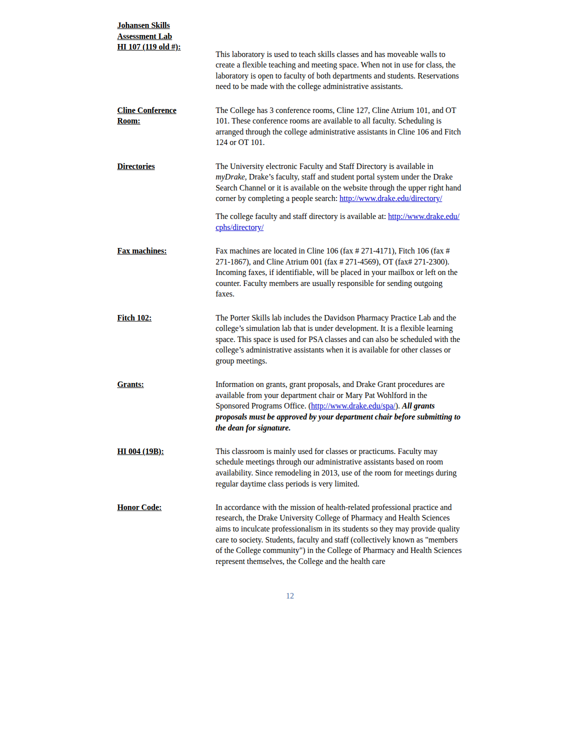Johansen Skills Assessment Lab HI 107 (119 old #):
This laboratory is used to teach skills classes and has moveable walls to create a flexible teaching and meeting space. When not in use for class, the laboratory is open to faculty of both departments and students. Reservations need to be made with the college administrative assistants.
Cline Conference Room:
The College has 3 conference rooms, Cline 127, Cline Atrium 101, and OT 101. These conference rooms are available to all faculty. Scheduling is arranged through the college administrative assistants in Cline 106 and Fitch 124 or OT 101.
Directories
The University electronic Faculty and Staff Directory is available in myDrake, Drake’s faculty, staff and student portal system under the Drake Search Channel or it is available on the website through the upper right hand corner by completing a people search: http://www.drake.edu/directory/
The college faculty and staff directory is available at: http://www.drake.edu/cphs/directory/
Fax machines:
Fax machines are located in Cline 106 (fax # 271-4171), Fitch 106 (fax # 271-1867), and Cline Atrium 001 (fax # 271-4569), OT (fax# 271-2300). Incoming faxes, if identifiable, will be placed in your mailbox or left on the counter. Faculty members are usually responsible for sending outgoing faxes.
Fitch 102:
The Porter Skills lab includes the Davidson Pharmacy Practice Lab and the college’s simulation lab that is under development. It is a flexible learning space. This space is used for PSA classes and can also be scheduled with the college’s administrative assistants when it is available for other classes or group meetings.
Grants:
Information on grants, grant proposals, and Drake Grant procedures are available from your department chair or Mary Pat Wohlford in the Sponsored Programs Office. (http://www.drake.edu/spa/). All grants proposals must be approved by your department chair before submitting to the dean for signature.
HI 004 (19B):
This classroom is mainly used for classes or practicums. Faculty may schedule meetings through our administrative assistants based on room availability. Since remodeling in 2013, use of the room for meetings during regular daytime class periods is very limited.
Honor Code:
In accordance with the mission of health-related professional practice and research, the Drake University College of Pharmacy and Health Sciences aims to inculcate professionalism in its students so they may provide quality care to society. Students, faculty and staff (collectively known as "members of the College community") in the College of Pharmacy and Health Sciences represent themselves, the College and the health care
12